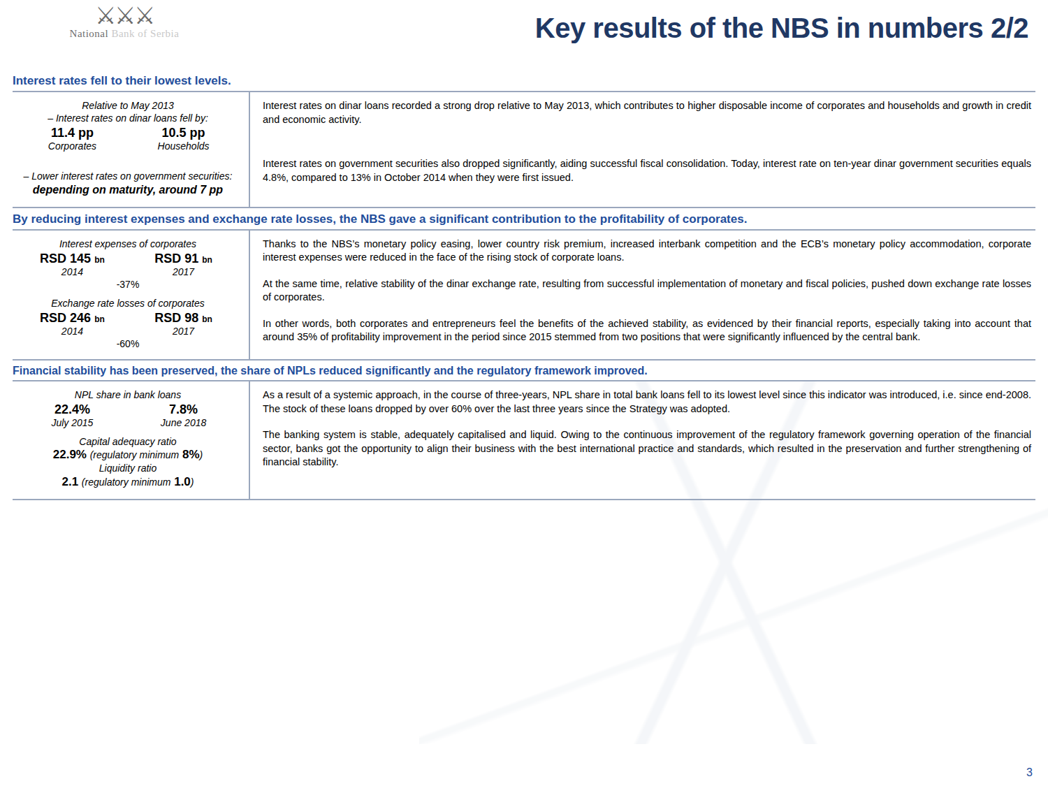⚔⚔⚔
National Bank of Serbia
Key results of the NBS in numbers 2/2
Interest rates fell to their lowest levels.
Relative to May 2013
– Interest rates on dinar loans fell by:
11.4 pp
Corporates
10.5 pp
Households
– Lower interest rates on government securities:
depending on maturity, around 7 pp
Interest rates on dinar loans recorded a strong drop relative to May 2013, which contributes to higher disposable income of corporates and households and growth in credit and economic activity.
Interest rates on government securities also dropped significantly, aiding successful fiscal consolidation. Today, interest rate on ten-year dinar government securities equals 4.8%, compared to 13% in October 2014 when they were first issued.
By reducing interest expenses and exchange rate losses, the NBS gave a significant contribution to the profitability of corporates.
Interest expenses of corporates
RSD 145 bn
2014
RSD 91 bn
2017
-37%
Exchange rate losses of corporates
RSD 246 bn
2014
RSD 98 bn
2017
-60%
Thanks to the NBS’s monetary policy easing, lower country risk premium, increased interbank competition and the ECB’s monetary policy accommodation, corporate interest expenses were reduced in the face of the rising stock of corporate loans.
At the same time, relative stability of the dinar exchange rate, resulting from successful implementation of monetary and fiscal policies, pushed down exchange rate losses of corporates.
In other words, both corporates and entrepreneurs feel the benefits of the achieved stability, as evidenced by their financial reports, especially taking into account that around 35% of profitability improvement in the period since 2015 stemmed from two positions that were significantly influenced by the central bank.
Financial stability has been preserved, the share of NPLs reduced significantly and the regulatory framework improved.
NPL share in bank loans
22.4%
July 2015
7.8%
June 2018
Capital adequacy ratio
22.9% (regulatory minimum 8%)
Liquidity ratio
2.1 (regulatory minimum 1.0)
As a result of a systemic approach, in the course of three-years, NPL share in total bank loans fell to its lowest level since this indicator was introduced, i.e. since end-2008. The stock of these loans dropped by over 60% over the last three years since the Strategy was adopted.
The banking system is stable, adequately capitalised and liquid. Owing to the continuous improvement of the regulatory framework governing operation of the financial sector, banks got the opportunity to align their business with the best international practice and standards, which resulted in the preservation and further strengthening of financial stability.
3